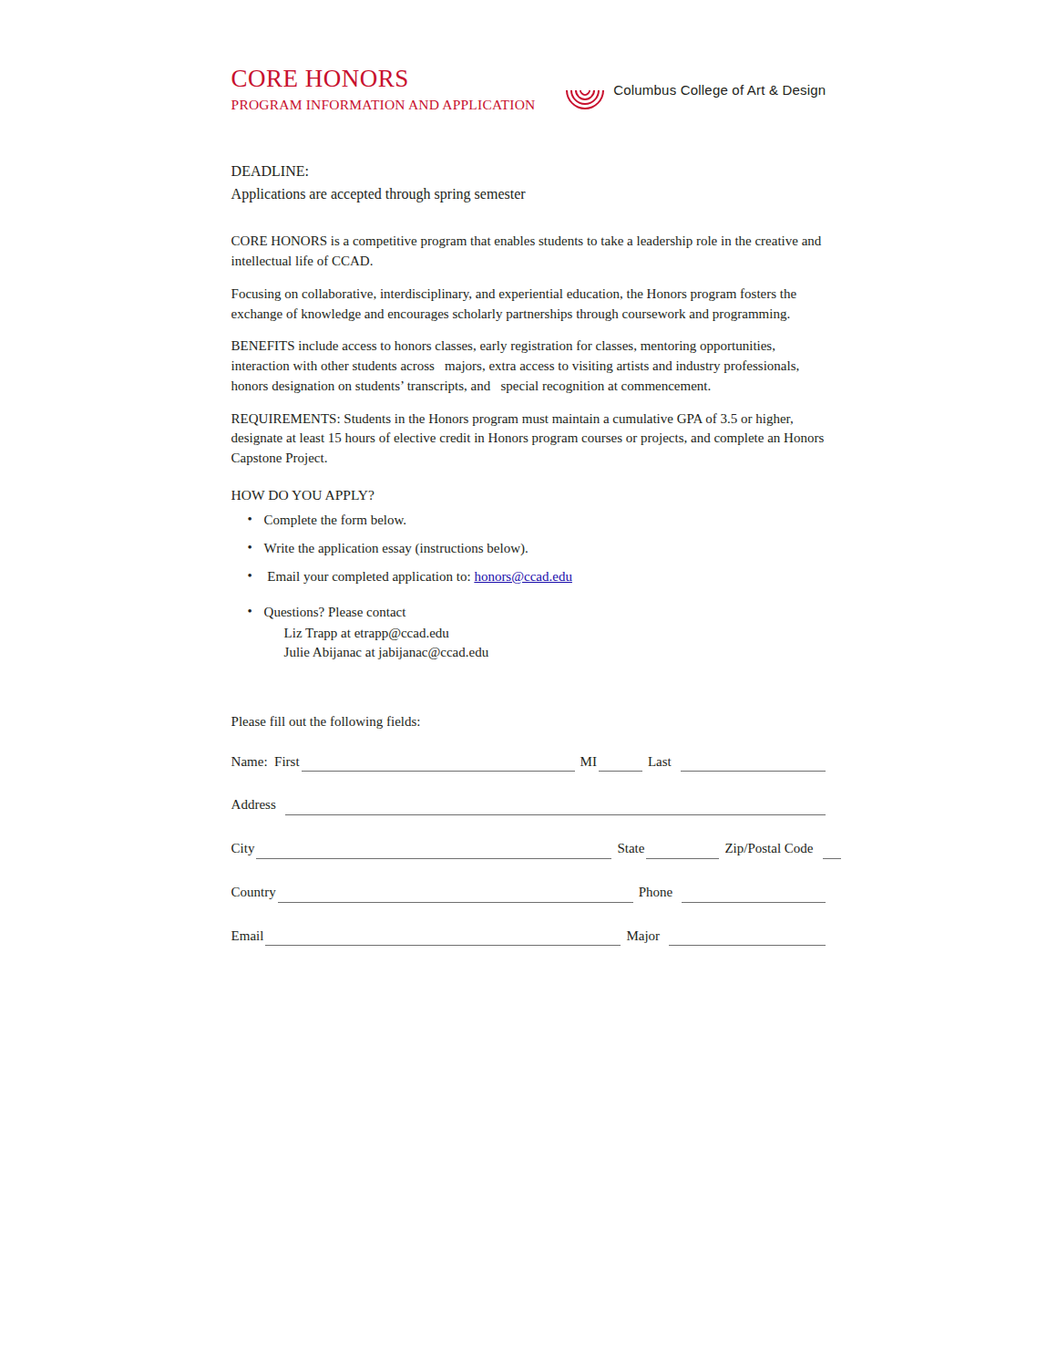CORE HONORS
PROGRAM INFORMATION AND APPLICATION
Columbus College of Art & Design
DEADLINE:
Applications are accepted through spring semester
CORE HONORS is a competitive program that enables students to take a leadership role in the creative and intellectual life of CCAD.
Focusing on collaborative, interdisciplinary, and experiential education, the Honors program fosters the exchange of knowledge and encourages scholarly partnerships through coursework and programming.
BENEFITS include access to honors classes, early registration for classes, mentoring opportunities, interaction with other students across majors, extra access to visiting artists and industry professionals, honors designation on students’ transcripts, and special recognition at commencement.
REQUIREMENTS: Students in the Honors program must maintain a cumulative GPA of 3.5 or higher, designate at least 15 hours of elective credit in Honors program courses or projects, and complete an Honors Capstone Project.
HOW DO YOU APPLY?
Complete the form below.
Write the application essay (instructions below).
Email your completed application to: honors@ccad.edu
Questions? Please contact
Liz Trapp at etrapp@ccad.edu
Julie Abijanac at jabijanac@ccad.edu
Please fill out the following fields:
Name: First MI Last
Address
City State Zip/Postal Code
Country Phone
Email Major